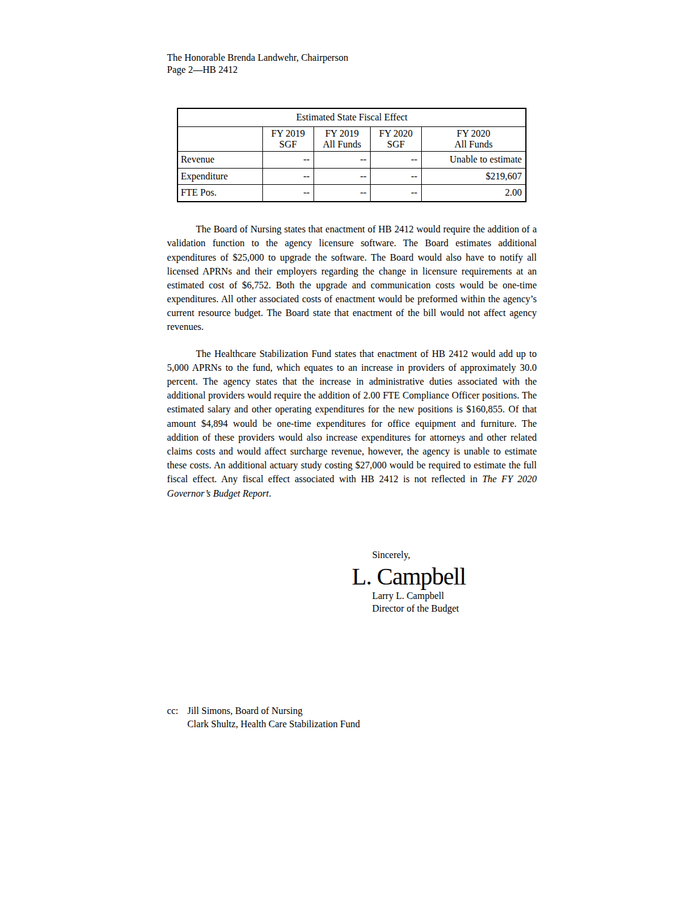The Honorable Brenda Landwehr, Chairperson
Page 2—HB 2412
| Estimated State Fiscal Effect |
| | FY 2019 SGF | FY 2019 All Funds | FY 2020 SGF | FY 2020 All Funds |
| Revenue | -- | -- | -- | Unable to estimate |
| Expenditure | -- | -- | -- | $219,607 |
| FTE Pos. | -- | -- | -- | 2.00 |
The Board of Nursing states that enactment of HB 2412 would require the addition of a validation function to the agency licensure software. The Board estimates additional expenditures of $25,000 to upgrade the software. The Board would also have to notify all licensed APRNs and their employers regarding the change in licensure requirements at an estimated cost of $6,752. Both the upgrade and communication costs would be one-time expenditures. All other associated costs of enactment would be preformed within the agency’s current resource budget. The Board state that enactment of the bill would not affect agency revenues.
The Healthcare Stabilization Fund states that enactment of HB 2412 would add up to 5,000 APRNs to the fund, which equates to an increase in providers of approximately 30.0 percent. The agency states that the increase in administrative duties associated with the additional providers would require the addition of 2.00 FTE Compliance Officer positions. The estimated salary and other operating expenditures for the new positions is $160,855. Of that amount $4,894 would be one-time expenditures for office equipment and furniture. The addition of these providers would also increase expenditures for attorneys and other related claims costs and would affect surcharge revenue, however, the agency is unable to estimate these costs. An additional actuary study costing $27,000 would be required to estimate the full fiscal effect. Any fiscal effect associated with HB 2412 is not reflected in The FY 2020 Governor’s Budget Report.
Sincerely,
L. Campbell
Larry L. Campbell
Director of the Budget
cc: Jill Simons, Board of Nursing
Clark Shultz, Health Care Stabilization Fund